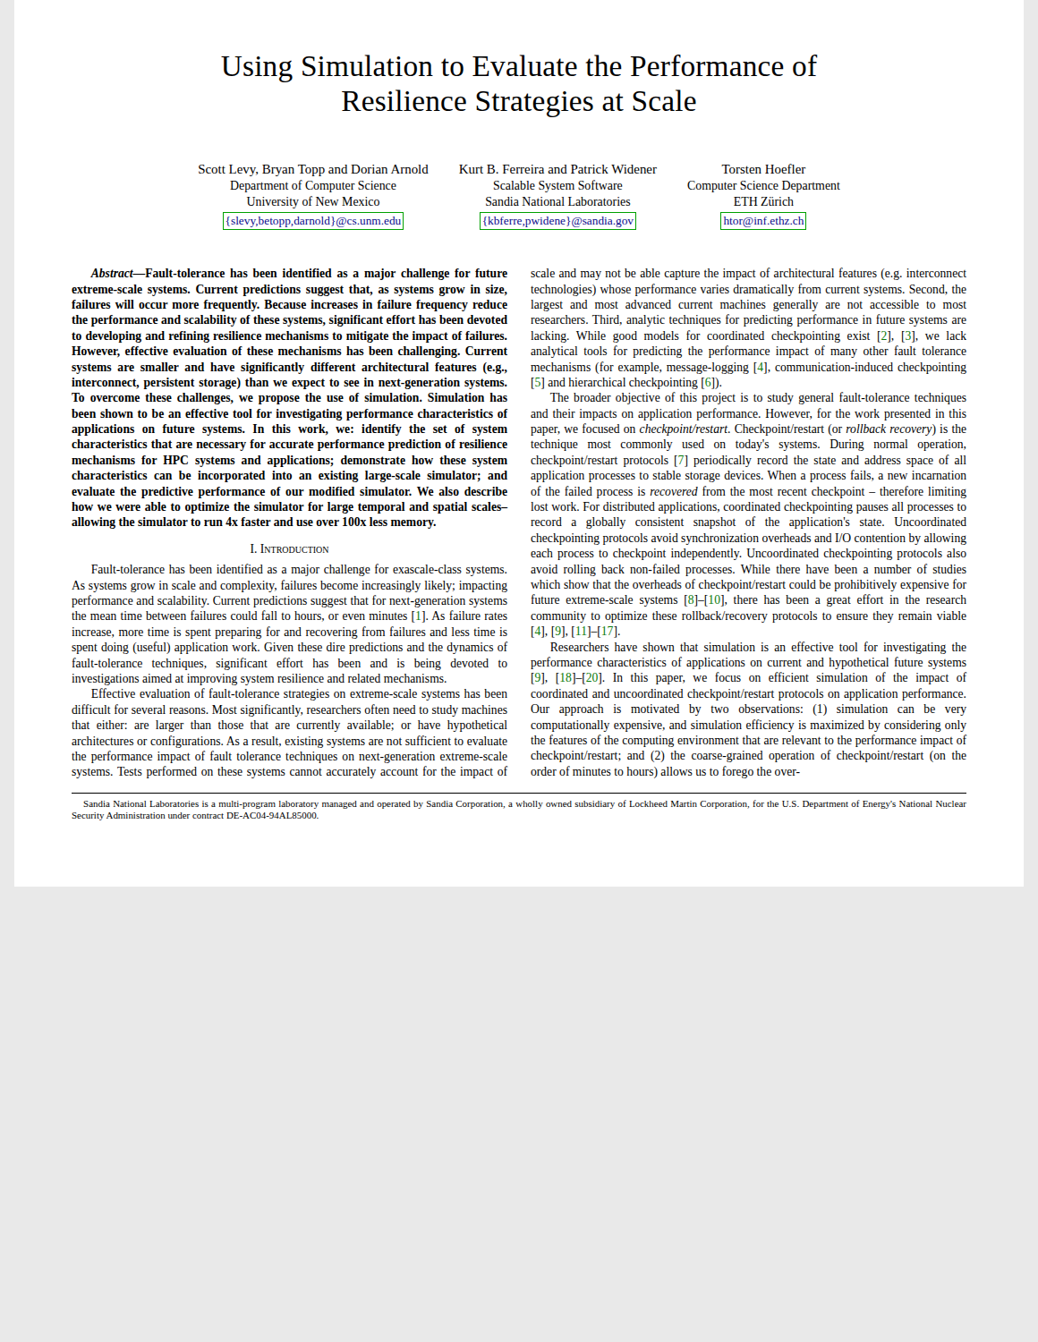Using Simulation to Evaluate the Performance of
Resilience Strategies at Scale
Scott Levy, Bryan Topp and Dorian Arnold
Department of Computer Science
University of New Mexico
{slevy,betopp,darnold}@cs.unm.edu
Kurt B. Ferreira and Patrick Widener
Scalable System Software
Sandia National Laboratories
{kbferre,pwidene}@sandia.gov
Torsten Hoefler
Computer Science Department
ETH Zürich
htor@inf.ethz.ch
Abstract—Fault-tolerance has been identified as a major challenge for future extreme-scale systems. Current predictions suggest that, as systems grow in size, failures will occur more frequently. Because increases in failure frequency reduce the performance and scalability of these systems, significant effort has been devoted to developing and refining resilience mechanisms to mitigate the impact of failures. However, effective evaluation of these mechanisms has been challenging. Current systems are smaller and have significantly different architectural features (e.g., interconnect, persistent storage) than we expect to see in next-generation systems. To overcome these challenges, we propose the use of simulation. Simulation has been shown to be an effective tool for investigating performance characteristics of applications on future systems. In this work, we: identify the set of system characteristics that are necessary for accurate performance prediction of resilience mechanisms for HPC systems and applications; demonstrate how these system characteristics can be incorporated into an existing large-scale simulator; and evaluate the predictive performance of our modified simulator. We also describe how we were able to optimize the simulator for large temporal and spatial scales–allowing the simulator to run 4x faster and use over 100x less memory.
I. Introduction
Fault-tolerance has been identified as a major challenge for exascale-class systems. As systems grow in scale and complexity, failures become increasingly likely; impacting performance and scalability. Current predictions suggest that for next-generation systems the mean time between failures could fall to hours, or even minutes [1]. As failure rates increase, more time is spent preparing for and recovering from failures and less time is spent doing (useful) application work. Given these dire predictions and the dynamics of fault-tolerance techniques, significant effort has been and is being devoted to investigations aimed at improving system resilience and related mechanisms.
Effective evaluation of fault-tolerance strategies on extreme-scale systems has been difficult for several reasons. Most significantly, researchers often need to study machines that either: are larger than those that are currently available; or have hypothetical architectures or configurations. As a result, existing systems are not sufficient to evaluate the performance impact of fault tolerance techniques on next-generation extreme-scale systems. Tests performed on these systems cannot accurately account for the impact of scale and may not be able capture the impact of architectural features (e.g. interconnect technologies) whose performance varies dramatically from current systems. Second, the largest and most advanced current machines generally are not accessible to most researchers. Third, analytic techniques for predicting performance in future systems are lacking. While good models for coordinated checkpointing exist [2], [3], we lack analytical tools for predicting the performance impact of many other fault tolerance mechanisms (for example, message-logging [4], communication-induced checkpointing [5] and hierarchical checkpointing [6]).
The broader objective of this project is to study general fault-tolerance techniques and their impacts on application performance. However, for the work presented in this paper, we focused on checkpoint/restart. Checkpoint/restart (or rollback recovery) is the technique most commonly used on today's systems. During normal operation, checkpoint/restart protocols [7] periodically record the state and address space of all application processes to stable storage devices. When a process fails, a new incarnation of the failed process is recovered from the most recent checkpoint – therefore limiting lost work. For distributed applications, coordinated checkpointing pauses all processes to record a globally consistent snapshot of the application's state. Uncoordinated checkpointing protocols avoid synchronization overheads and I/O contention by allowing each process to checkpoint independently. Uncoordinated checkpointing protocols also avoid rolling back non-failed processes. While there have been a number of studies which show that the overheads of checkpoint/restart could be prohibitively expensive for future extreme-scale systems [8]–[10], there has been a great effort in the research community to optimize these rollback/recovery protocols to ensure they remain viable [4], [9], [11]–[17].
Researchers have shown that simulation is an effective tool for investigating the performance characteristics of applications on current and hypothetical future systems [9], [18]–[20]. In this paper, we focus on efficient simulation of the impact of coordinated and uncoordinated checkpoint/restart protocols on application performance. Our approach is motivated by two observations: (1) simulation can be very computationally expensive, and simulation efficiency is maximized by considering only the features of the computing environment that are relevant to the performance impact of checkpoint/restart; and (2) the coarse-grained operation of checkpoint/restart (on the order of minutes to hours) allows us to forego the over-
Sandia National Laboratories is a multi-program laboratory managed and operated by Sandia Corporation, a wholly owned subsidiary of Lockheed Martin Corporation, for the U.S. Department of Energy's National Nuclear Security Administration under contract DE-AC04-94AL85000.